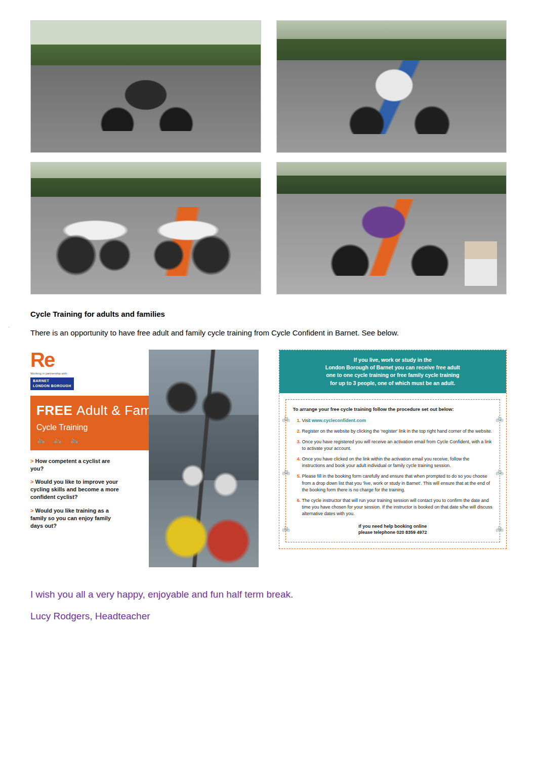,
Cycle Training for adults and families
There is an opportunity to have free adult and family cycle training from Cycle Confident in Barnet. See below.
Re
Working in partnership with
BARNET
LONDON BOROUGH
FREE Adult & Family
Cycle Training
🚲 🚲 🚲
How competent a cyclist are you?
Would you like to improve your cycling skills and become a more confident cyclist?
Would you like training as a family so you can enjoy family days out?
If you live, work or study in the
London Borough of Barnet you can receive free adult
one to one cycle training or free family cycle training
for up to 3 people, one of which must be an adult.
🚲 🚲 🚲 🚲 🚲 🚲
To arrange your free cycle training follow the procedure set out below:
Visit www.cycleconfident.com
Register on the website by clicking the 'register' link in the top right hand corner of the website.
Once you have registered you will receive an activation email from Cycle Confident, with a link to activate your account.
Once you have clicked on the link within the activation email you receive, follow the instructions and book your adult individual or family cycle training session.
Please fill in the booking form carefully and ensure that when prompted to do so you choose from a drop down list that you 'live, work or study in Barnet'. This will ensure that at the end of the booking form there is no charge for the training.
The cycle instructor that will run your training session will contact you to confirm the date and time you have chosen for your session. If the instructor is booked on that date s/he will discuss alternative dates with you.
If you need help booking online
please telephone 020 8359 4972
I wish you all a very happy, enjoyable and fun half term break.
Lucy Rodgers, Headteacher